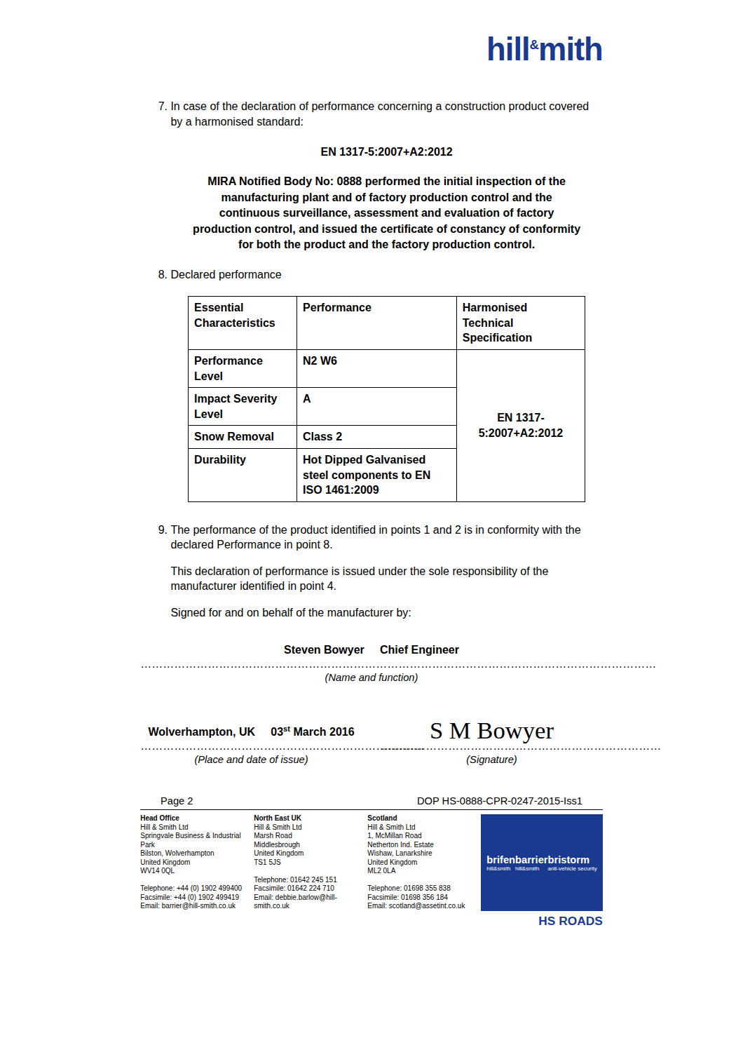hill&mith
In case of the declaration of performance concerning a construction product covered by a harmonised standard:
EN 1317-5:2007+A2:2012
MIRA Notified Body No: 0888 performed the initial inspection of the manufacturing plant and of factory production control and the continuous surveillance, assessment and evaluation of factory production control, and issued the certificate of constancy of conformity for both the product and the factory production control.
Declared performance
| Essential Characteristics | Performance | Harmonised Technical Specification |
| --- | --- | --- |
| Performance Level | N2 W6 | EN 1317-5:2007+A2:2012 |
| Impact Severity Level | A |
| Snow Removal | Class 2 |
| Durability | Hot Dipped Galvanised steel components to EN ISO 1461:2009 |
The performance of the product identified in points 1 and 2 is in conformity with the declared Performance in point 8.
This declaration of performance is issued under the sole responsibility of the manufacturer identified in point 4.
Signed for and on behalf of the manufacturer by:
Steven Bowyer Chief Engineer
…………………………………………………………………………………………………………………………
(Name and function)
Wolverhampton, UK 03st March 2016
………………………………………………………………….
(Place and date of issue)
S M Bowyer
…………………………………………………………………
(Signature)
Page 2 DOP HS-0888-CPR-0247-2015-Iss1
Head Office
Hill & Smith Ltd
Springvale Business & Industrial Park
Bilston, Wolverhampton
United Kingdom
WV14 0QL
Telephone: +44 (0) 1902 499400
Facsimile: +44 (0) 1902 499419
Email: barrier@hill-smith.co.uk
North East UK
Hill & Smith Ltd
Marsh Road
Middlesbrough
United Kingdom
TS1 5JS
Telephone: 01642 245 151
Facsimile: 01642 224 710
Email: debbie.barlow@hill-smith.co.uk
Scotland
Hill & Smith Ltd
1, McMillan Road
Netherton Ind. Estate
Wishaw, Lanarkshire
United Kingdom
ML2 0LA
Telephone: 01698 355 838
Facsimile: 01698 356 184
Email: scotland@assetint.co.uk
brifenhill&smith barrierhill&smith bristormanti-vehicle security
HS ROADS